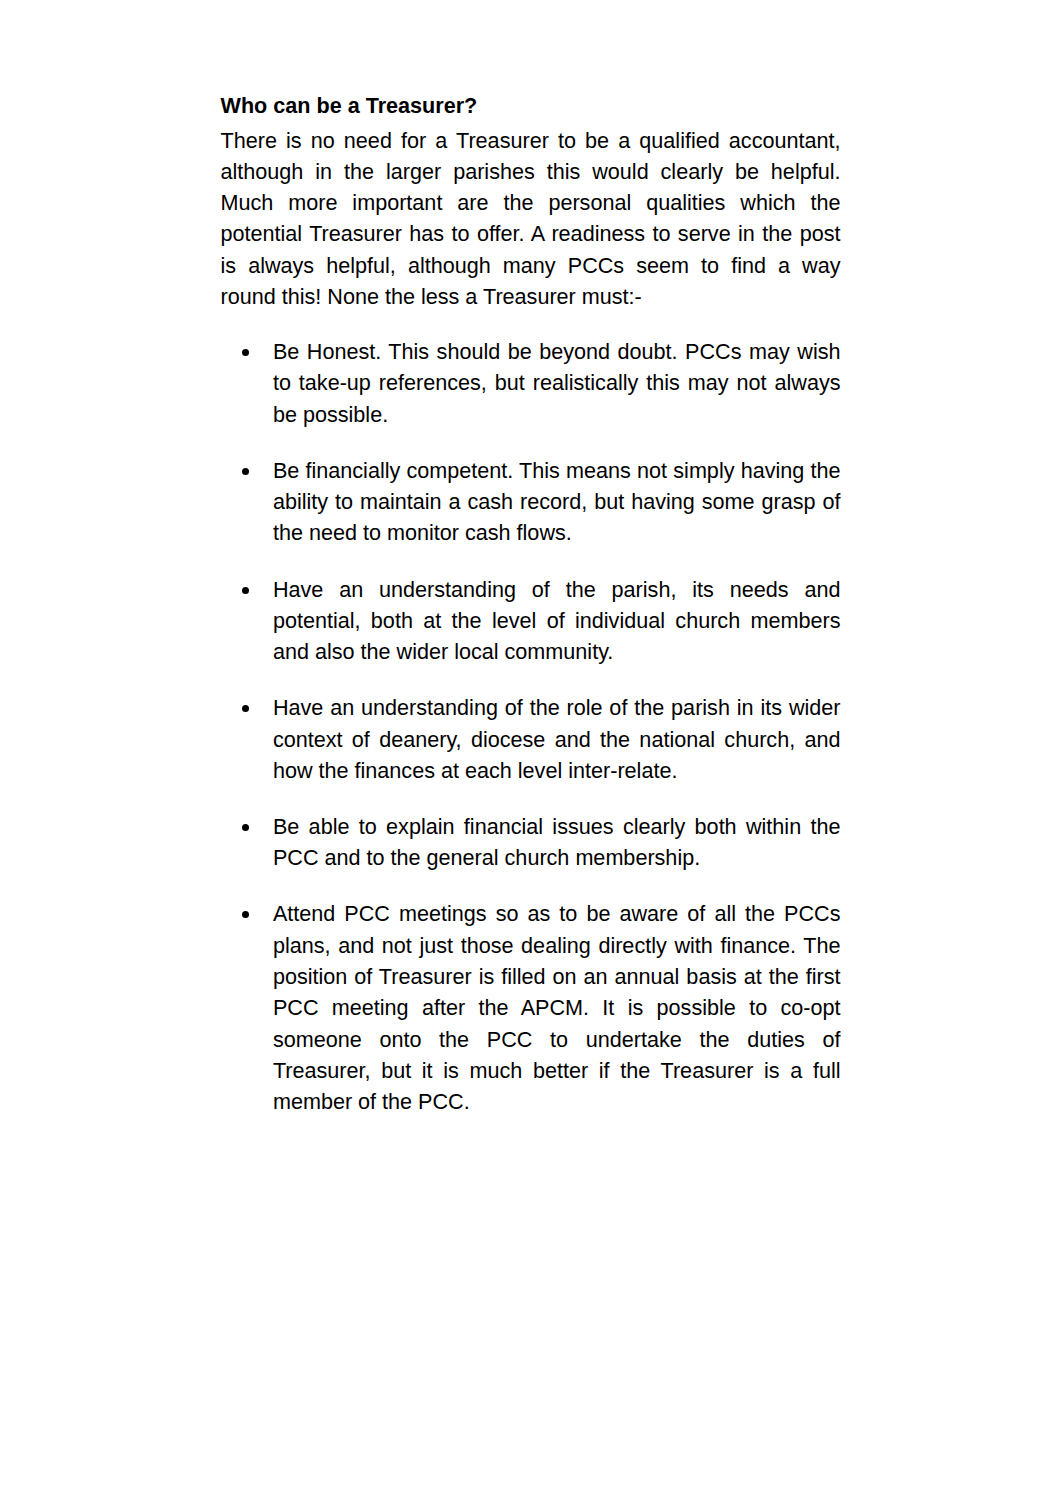Who can be a Treasurer?
There is no need for a Treasurer to be a qualified accountant, although in the larger parishes this would clearly be helpful. Much more important are the personal qualities which the potential Treasurer has to offer. A readiness to serve in the post is always helpful, although many PCCs seem to find a way round this! None the less a Treasurer must:-
Be Honest. This should be beyond doubt. PCCs may wish to take-up references, but realistically this may not always be possible.
Be financially competent. This means not simply having the ability to maintain a cash record, but having some grasp of the need to monitor cash flows.
Have an understanding of the parish, its needs and potential, both at the level of individual church members and also the wider local community.
Have an understanding of the role of the parish in its wider context of deanery, diocese and the national church, and how the finances at each level inter-relate.
Be able to explain financial issues clearly both within the PCC and to the general church membership.
Attend PCC meetings so as to be aware of all the PCCs plans, and not just those dealing directly with finance. The position of Treasurer is filled on an annual basis at the first PCC meeting after the APCM. It is possible to co-opt someone onto the PCC to undertake the duties of Treasurer, but it is much better if the Treasurer is a full member of the PCC.